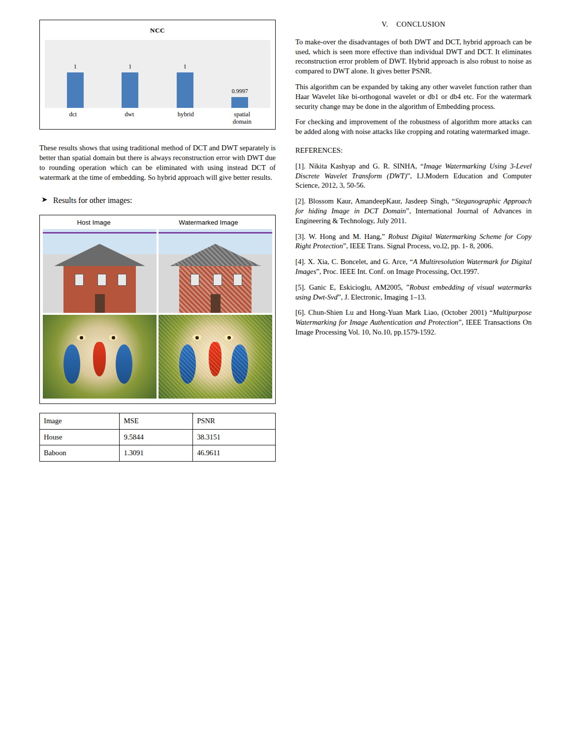NCC
1
1
1
0.9997
dct
dwt
hybrid
spatial
domain
These results shows that using traditional method of DCT and DWT separately is better than spatial domain but there is always reconstruction error with DWT due to rounding operation which can be eliminated with using instead DCT of watermark at the time of embedding. So hybrid approach will give better results.
Results for other images:
Host Image Watermarked Image
| Image | MSE | PSNR |
| --- | --- | --- |
| House | 9.5844 | 38.3151 |
| Baboon | 1.3091 | 46.9611 |
V. CONCLUSION
To make-over the disadvantages of both DWT and DCT, hybrid approach can be used, which is seen more effective than individual DWT and DCT. It eliminates reconstruction error problem of DWT. Hybrid approach is also robust to noise as compared to DWT alone. It gives better PSNR.
This algorithm can be expanded by taking any other wavelet function rather than Haar Wavelet like bi-orthogonal wavelet or db1 or db4 etc. For the watermark security change may be done in the algorithm of Embedding process.
For checking and improvement of the robustness of algorithm more attacks can be added along with noise attacks like cropping and rotating watermarked image.
REFERENCES:
[1]. Nikita Kashyap and G. R. SINHA, “Image Watermarking Using 3-Level Discrete Wavelet Transform (DWT)”, I.J.Modern Education and Computer Science, 2012, 3, 50-56.
[2]. Blossom Kaur, AmandeepKaur, Jasdeep Singh, “Steganographic Approach for hiding Image in DCT Domain”, International Journal of Advances in Engineering & Technology, July 2011.
[3]. W. Hong and M. Hang,” Robust Digital Watermarking Scheme for Copy Right Protection”, IEEE Trans. Signal Process, vo.l2, pp. 1- 8, 2006.
[4]. X. Xia, C. Boncelet, and G. Arce, “A Multiresolution Watermark for Digital Images”, Proc. IEEE Int. Conf. on Image Processing, Oct.1997.
[5]. Ganic E, Eskicioglu, AM2005, ”Robust embedding of visual watermarks using Dwt-Svd”, J. Electronic, Imaging 1–13.
[6]. Chun-Shien Lu and Hong-Yuan Mark Liao, (October 2001) “Multipurpose Watermarking for Image Authentication and Protection”, IEEE Transactions On Image Processing Vol. 10, No.10, pp.1579-1592.